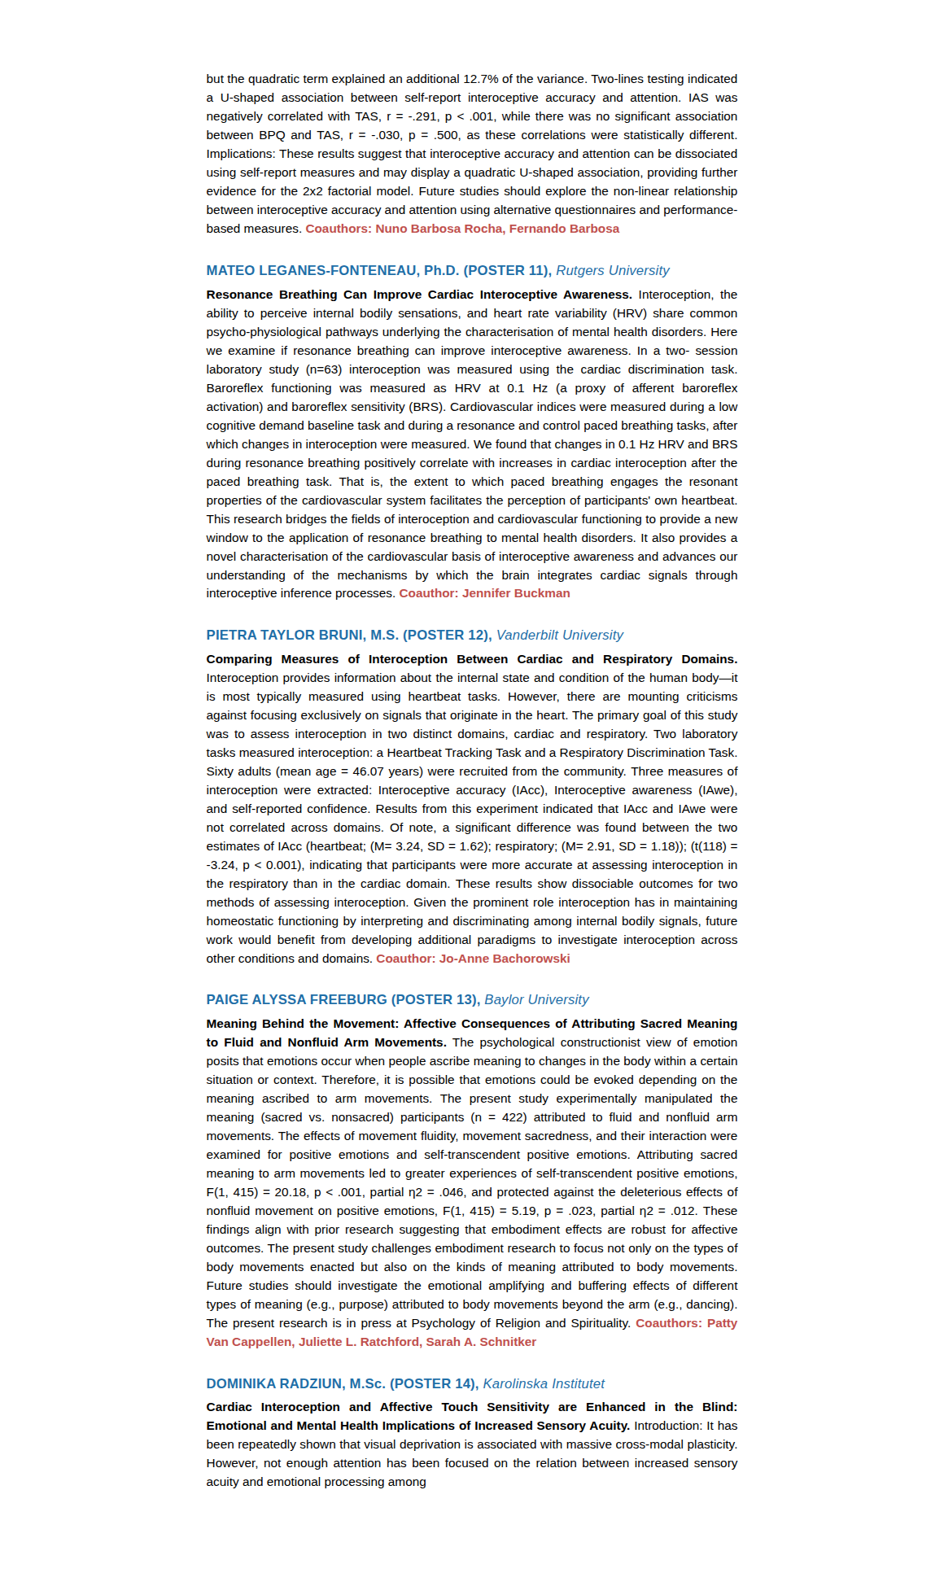but the quadratic term explained an additional 12.7% of the variance. Two-lines testing indicated a U-shaped association between self-report interoceptive accuracy and attention. IAS was negatively correlated with TAS, r = -.291, p < .001, while there was no significant association between BPQ and TAS, r = -.030, p = .500, as these correlations were statistically different. Implications: These results suggest that interoceptive accuracy and attention can be dissociated using self-report measures and may display a quadratic U-shaped association, providing further evidence for the 2x2 factorial model. Future studies should explore the non-linear relationship between interoceptive accuracy and attention using alternative questionnaires and performance-based measures. Coauthors: Nuno Barbosa Rocha, Fernando Barbosa
MATEO LEGANES-FONTENEAU, Ph.D. (POSTER 11), Rutgers University
Resonance Breathing Can Improve Cardiac Interoceptive Awareness. Interoception, the ability to perceive internal bodily sensations, and heart rate variability (HRV) share common psycho-physiological pathways underlying the characterisation of mental health disorders. Here we examine if resonance breathing can improve interoceptive awareness. In a two- session laboratory study (n=63) interoception was measured using the cardiac discrimination task. Baroreflex functioning was measured as HRV at 0.1 Hz (a proxy of afferent baroreflex activation) and baroreflex sensitivity (BRS). Cardiovascular indices were measured during a low cognitive demand baseline task and during a resonance and control paced breathing tasks, after which changes in interoception were measured. We found that changes in 0.1 Hz HRV and BRS during resonance breathing positively correlate with increases in cardiac interoception after the paced breathing task. That is, the extent to which paced breathing engages the resonant properties of the cardiovascular system facilitates the perception of participants' own heartbeat. This research bridges the fields of interoception and cardiovascular functioning to provide a new window to the application of resonance breathing to mental health disorders. It also provides a novel characterisation of the cardiovascular basis of interoceptive awareness and advances our understanding of the mechanisms by which the brain integrates cardiac signals through interoceptive inference processes. Coauthor: Jennifer Buckman
PIETRA TAYLOR BRUNI, M.S. (POSTER 12), Vanderbilt University
Comparing Measures of Interoception Between Cardiac and Respiratory Domains. Interoception provides information about the internal state and condition of the human body—it is most typically measured using heartbeat tasks. However, there are mounting criticisms against focusing exclusively on signals that originate in the heart. The primary goal of this study was to assess interoception in two distinct domains, cardiac and respiratory. Two laboratory tasks measured interoception: a Heartbeat Tracking Task and a Respiratory Discrimination Task. Sixty adults (mean age = 46.07 years) were recruited from the community. Three measures of interoception were extracted: Interoceptive accuracy (IAcc), Interoceptive awareness (IAwe), and self-reported confidence. Results from this experiment indicated that IAcc and IAwe were not correlated across domains. Of note, a significant difference was found between the two estimates of IAcc (heartbeat; (M= 3.24, SD = 1.62); respiratory; (M= 2.91, SD = 1.18)); (t(118) = -3.24, p < 0.001), indicating that participants were more accurate at assessing interoception in the respiratory than in the cardiac domain. These results show dissociable outcomes for two methods of assessing interoception. Given the prominent role interoception has in maintaining homeostatic functioning by interpreting and discriminating among internal bodily signals, future work would benefit from developing additional paradigms to investigate interoception across other conditions and domains. Coauthor: Jo-Anne Bachorowski
PAIGE ALYSSA FREEBURG (POSTER 13), Baylor University
Meaning Behind the Movement: Affective Consequences of Attributing Sacred Meaning to Fluid and Nonfluid Arm Movements. The psychological constructionist view of emotion posits that emotions occur when people ascribe meaning to changes in the body within a certain situation or context. Therefore, it is possible that emotions could be evoked depending on the meaning ascribed to arm movements. The present study experimentally manipulated the meaning (sacred vs. nonsacred) participants (n = 422) attributed to fluid and nonfluid arm movements. The effects of movement fluidity, movement sacredness, and their interaction were examined for positive emotions and self-transcendent positive emotions. Attributing sacred meaning to arm movements led to greater experiences of self-transcendent positive emotions, F(1, 415) = 20.18, p < .001, partial η2 = .046, and protected against the deleterious effects of nonfluid movement on positive emotions, F(1, 415) = 5.19, p = .023, partial η2 = .012. These findings align with prior research suggesting that embodiment effects are robust for affective outcomes. The present study challenges embodiment research to focus not only on the types of body movements enacted but also on the kinds of meaning attributed to body movements. Future studies should investigate the emotional amplifying and buffering effects of different types of meaning (e.g., purpose) attributed to body movements beyond the arm (e.g., dancing). The present research is in press at Psychology of Religion and Spirituality. Coauthors: Patty Van Cappellen, Juliette L. Ratchford, Sarah A. Schnitker
DOMINIKA RADZIUN, M.Sc. (POSTER 14), Karolinska Institutet
Cardiac Interoception and Affective Touch Sensitivity are Enhanced in the Blind: Emotional and Mental Health Implications of Increased Sensory Acuity. Introduction: It has been repeatedly shown that visual deprivation is associated with massive cross-modal plasticity. However, not enough attention has been focused on the relation between increased sensory acuity and emotional processing among